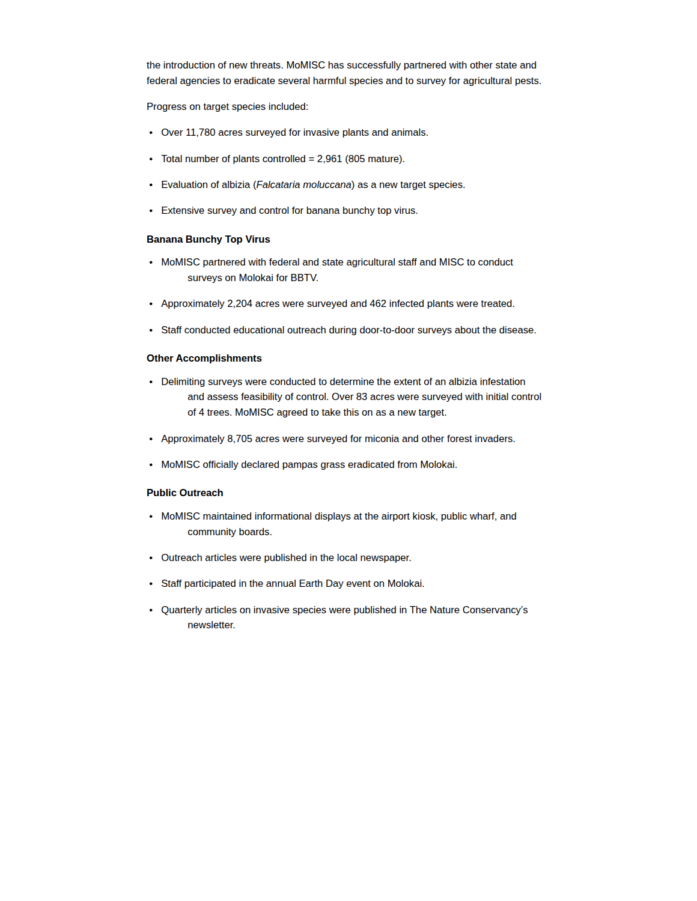the introduction of new threats. MoMISC has successfully partnered with other state and federal agencies to eradicate several harmful species and to survey for agricultural pests.
Progress on target species included:
Over 11,780 acres surveyed for invasive plants and animals.
Total number of plants controlled = 2,961 (805 mature).
Evaluation of albizia (Falcataria moluccana) as a new target species.
Extensive survey and control for banana bunchy top virus.
Banana Bunchy Top Virus
MoMISC partnered with federal and state agricultural staff and MISC to conductsurveys on Molokai for BBTV.
Approximately 2,204 acres were surveyed and 462 infected plants were treated.
Staff conducted educational outreach during door-to-door surveys about the disease.
Other Accomplishments
Delimiting surveys were conducted to determine the extent of an albizia infestationand assess feasibility of control. Over 83 acres were surveyed with initial control of 4 trees. MoMISC agreed to take this on as a new target.
Approximately 8,705 acres were surveyed for miconia and other forest invaders.
MoMISC officially declared pampas grass eradicated from Molokai.
Public Outreach
MoMISC maintained informational displays at the airport kiosk, public wharf, andcommunity boards.
Outreach articles were published in the local newspaper.
Staff participated in the annual Earth Day event on Molokai.
Quarterly articles on invasive species were published in The Nature Conservancy’snewsletter.